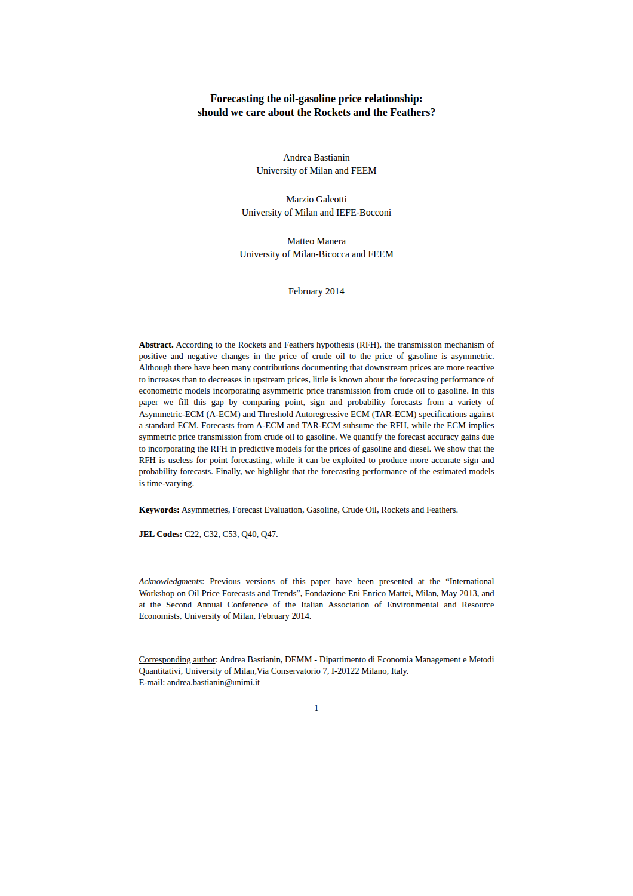Forecasting the oil-gasoline price relationship:
should we care about the Rockets and the Feathers?
Andrea Bastianin
University of Milan and FEEM
Marzio Galeotti
University of Milan and IEFE-Bocconi
Matteo Manera
University of Milan-Bicocca and FEEM
February 2014
Abstract. According to the Rockets and Feathers hypothesis (RFH), the transmission mechanism of positive and negative changes in the price of crude oil to the price of gasoline is asymmetric. Although there have been many contributions documenting that downstream prices are more reactive to increases than to decreases in upstream prices, little is known about the forecasting performance of econometric models incorporating asymmetric price transmission from crude oil to gasoline. In this paper we fill this gap by comparing point, sign and probability forecasts from a variety of Asymmetric-ECM (A-ECM) and Threshold Autoregressive ECM (TAR-ECM) specifications against a standard ECM. Forecasts from A-ECM and TAR-ECM subsume the RFH, while the ECM implies symmetric price transmission from crude oil to gasoline. We quantify the forecast accuracy gains due to incorporating the RFH in predictive models for the prices of gasoline and diesel. We show that the RFH is useless for point forecasting, while it can be exploited to produce more accurate sign and probability forecasts. Finally, we highlight that the forecasting performance of the estimated models is time-varying.
Keywords: Asymmetries, Forecast Evaluation, Gasoline, Crude Oil, Rockets and Feathers.
JEL Codes: C22, C32, C53, Q40, Q47.
Acknowledgments: Previous versions of this paper have been presented at the “International Workshop on Oil Price Forecasts and Trends”, Fondazione Eni Enrico Mattei, Milan, May 2013, and at the Second Annual Conference of the Italian Association of Environmental and Resource Economists, University of Milan, February 2014.
Corresponding author: Andrea Bastianin, DEMM - Dipartimento di Economia Management e Metodi Quantitativi, University of Milan,Via Conservatorio 7, I-20122 Milano, Italy.
E-mail: andrea.bastianin@unimi.it
1